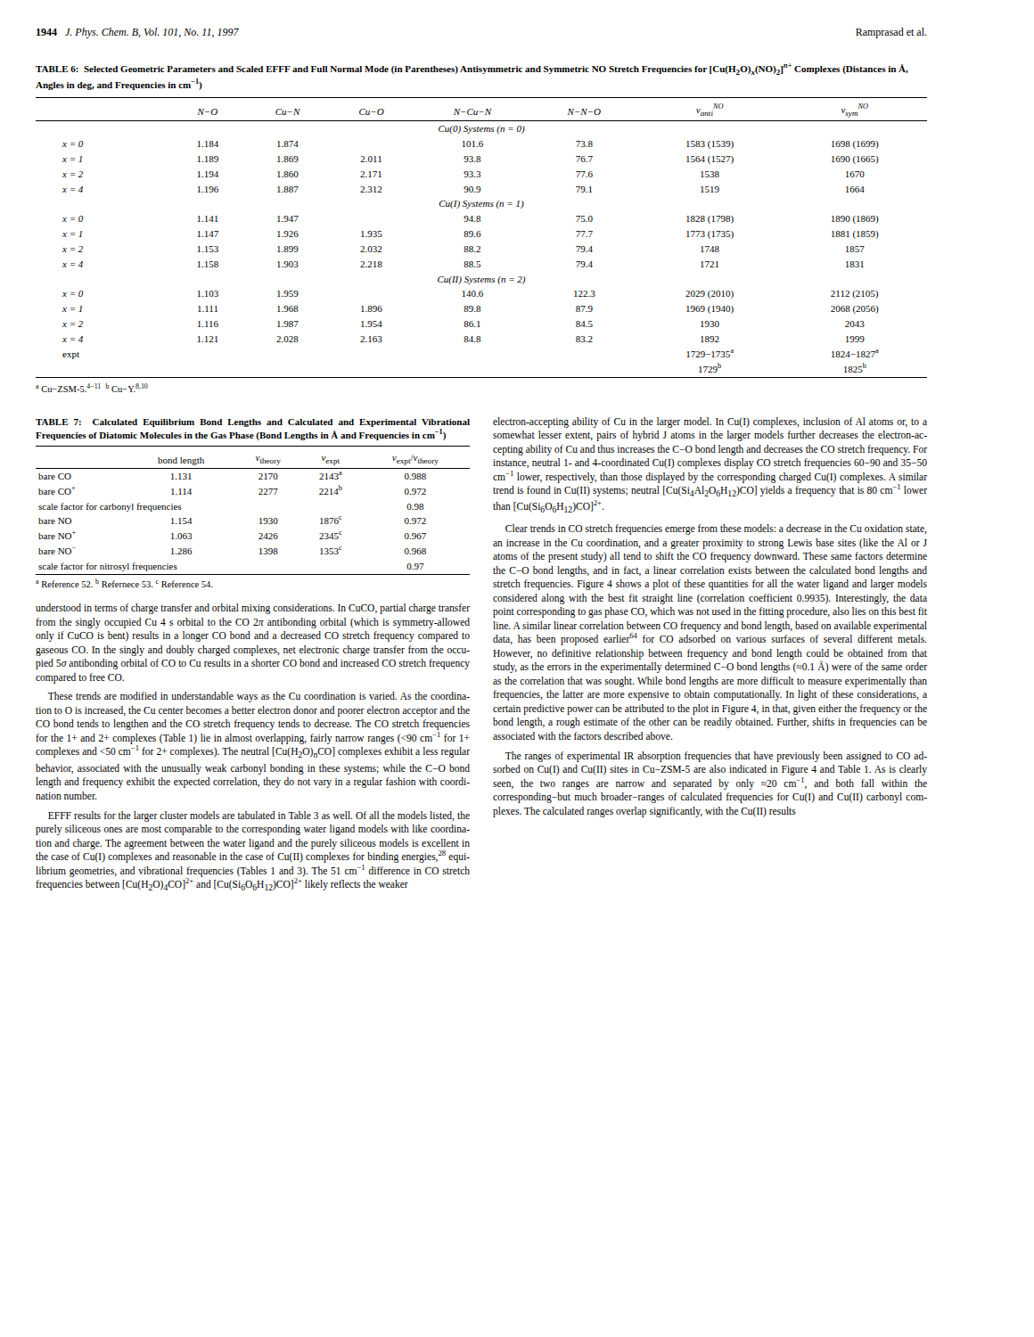1944 J. Phys. Chem. B, Vol. 101, No. 11, 1997
Ramprasad et al.
TABLE 6: Selected Geometric Parameters and Scaled EFFF and Full Normal Mode (in Parentheses) Antisymmetric and Symmetric NO Stretch Frequencies for [Cu(H2O)x(NO)2]n+ Complexes (Distances in Å, Angles in deg, and Frequencies in cm−1)
| | N−O | Cu−N | Cu−O | N−Cu−N | N−N−O | ν anti NO | ν sym NO |
| --- | --- | --- | --- | --- | --- | --- | --- |
| Cu(0) Systems ( n = 0) |
| x = 0 | 1.184 | 1.874 | | 101.6 | 73.8 | 1583 (1539) | 1698 (1699) |
| x = 1 | 1.189 | 1.869 | 2.011 | 93.8 | 76.7 | 1564 (1527) | 1690 (1665) |
| x = 2 | 1.194 | 1.860 | 2.171 | 93.3 | 77.6 | 1538 | 1670 |
| x = 4 | 1.196 | 1.887 | 2.312 | 90.9 | 79.1 | 1519 | 1664 |
| Cu(I) Systems ( n = 1) |
| x = 0 | 1.141 | 1.947 | | 94.8 | 75.0 | 1828 (1798) | 1890 (1869) |
| x = 1 | 1.147 | 1.926 | 1.935 | 89.6 | 77.7 | 1773 (1735) | 1881 (1859) |
| x = 2 | 1.153 | 1.899 | 2.032 | 88.2 | 79.4 | 1748 | 1857 |
| x = 4 | 1.158 | 1.903 | 2.218 | 88.5 | 79.4 | 1721 | 1831 |
| Cu(II) Systems ( n = 2) |
| x = 0 | 1.103 | 1.959 | | 140.6 | 122.3 | 2029 (2010) | 2112 (2105) |
| x = 1 | 1.111 | 1.968 | 1.896 | 89.8 | 87.9 | 1969 (1940) | 2068 (2056) |
| x = 2 | 1.116 | 1.987 | 1.954 | 86.1 | 84.5 | 1930 | 2043 |
| x = 4 | 1.121 | 2.028 | 2.163 | 84.8 | 83.2 | 1892 | 1999 |
| expt | | | | | | 1729−1735 a | 1824−1827 a |
| | | | | | | 1729 b | 1825 b |
a Cu−ZSM-5.4−11 b Cu−Y.8,10
TABLE 7: Calculated Equilibrium Bond Lengths and Calculated and Experimental Vibrational Frequencies of Diatomic Molecules in the Gas Phase (Bond Lengths in Å and Frequencies in cm−1)
| | bond length | ν theory | ν expt | ν expt / ν theory |
| --- | --- | --- | --- | --- |
| bare CO | 1.131 | 2170 | 2143 a | 0.988 |
| bare CO + | 1.114 | 2277 | 2214 b | 0.972 |
| scale factor for carbonyl frequencies | 0.98 |
| bare NO | 1.154 | 1930 | 1876 c | 0.972 |
| bare NO + | 1.063 | 2426 | 2345 c | 0.967 |
| bare NO − | 1.286 | 1398 | 1353 c | 0.968 |
| scale factor for nitrosyl frequencies | 0.97 |
a Reference 52. b Refernece 53. c Reference 54.
understood in terms of charge transfer and orbital mixing considerations. In CuCO, partial charge transfer from the singly occupied Cu 4 s orbital to the CO 2π antibonding orbital (which is symmetry-allowed only if CuCO is bent) results in a longer CO bond and a decreased CO stretch frequency compared to gaseous CO. In the singly and doubly charged complexes, net electronic charge transfer from the occupied 5σ antibonding orbital of CO to Cu results in a shorter CO bond and increased CO stretch frequency compared to free CO.
These trends are modified in understandable ways as the Cu coordination is varied. As the coordination to O is increased, the Cu center becomes a better electron donor and poorer electron acceptor and the CO bond tends to lengthen and the CO stretch frequency tends to decrease. The CO stretch frequencies for the 1+ and 2+ complexes (Table 1) lie in almost overlapping, fairly narrow ranges (<90 cm−1 for 1+ complexes and <50 cm−1 for 2+ complexes). The neutral [Cu(H2O)nCO] complexes exhibit a less regular behavior, associated with the unusually weak carbonyl bonding in these systems; while the C−O bond length and frequency exhibit the expected correlation, they do not vary in a regular fashion with coordination number.
EFFF results for the larger cluster models are tabulated in Table 3 as well. Of all the models listed, the purely siliceous ones are most comparable to the corresponding water ligand models with like coordination and charge. The agreement between the water ligand and the purely siliceous models is excellent in the case of Cu(I) complexes and reasonable in the case of Cu(II) complexes for binding energies,28 equilibrium geometries, and vibrational frequencies (Tables 1 and 3). The 51 cm−1 difference in CO stretch frequencies between [Cu(H2O)4CO]2+ and [Cu(Si6O6H12)CO]2+ likely reflects the weaker
electron-accepting ability of Cu in the larger model. In Cu(I) complexes, inclusion of Al atoms or, to a somewhat lesser extent, pairs of hybrid J atoms in the larger models further decreases the electron-accepting ability of Cu and thus increases the C−O bond length and decreases the CO stretch frequency. For instance, neutral 1- and 4-coordinated Cu(I) complexes display CO stretch frequencies 60−90 and 35−50 cm−1 lower, respectively, than those displayed by the corresponding charged Cu(I) complexes. A similar trend is found in Cu(II) systems; neutral [Cu(Si4Al2O6H12)CO] yields a frequency that is 80 cm−1 lower than [Cu(Si6O6H12)CO]2+.
Clear trends in CO stretch frequencies emerge from these models: a decrease in the Cu oxidation state, an increase in the Cu coordination, and a greater proximity to strong Lewis base sites (like the Al or J atoms of the present study) all tend to shift the CO frequency downward. These same factors determine the C−O bond lengths, and in fact, a linear correlation exists between the calculated bond lengths and stretch frequencies. Figure 4 shows a plot of these quantities for all the water ligand and larger models considered along with the best fit straight line (correlation coefficient 0.9935). Interestingly, the data point corresponding to gas phase CO, which was not used in the fitting procedure, also lies on this best fit line. A similar linear correlation between CO frequency and bond length, based on available experimental data, has been proposed earlier64 for CO adsorbed on various surfaces of several different metals. However, no definitive relationship between frequency and bond length could be obtained from that study, as the errors in the experimentally determined C−O bond lengths (≈0.1 Å) were of the same order as the correlation that was sought. While bond lengths are more difficult to measure experimentally than frequencies, the latter are more expensive to obtain computationally. In light of these considerations, a certain predictive power can be attributed to the plot in Figure 4, in that, given either the frequency or the bond length, a rough estimate of the other can be readily obtained. Further, shifts in frequencies can be associated with the factors described above.
The ranges of experimental IR absorption frequencies that have previously been assigned to CO adsorbed on Cu(I) and Cu(II) sites in Cu−ZSM-5 are also indicated in Figure 4 and Table 1. As is clearly seen, the two ranges are narrow and separated by only ≈20 cm−1, and both fall within the corresponding−but much broader−ranges of calculated frequencies for Cu(I) and Cu(II) carbonyl complexes. The calculated ranges overlap significantly, with the Cu(II) results